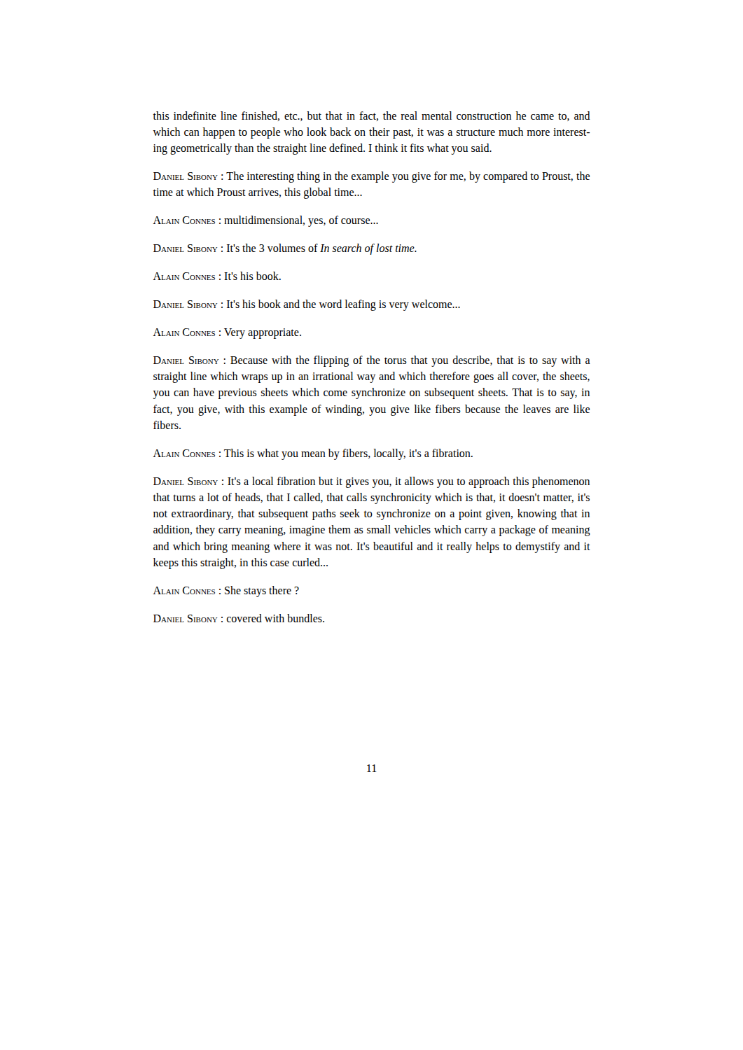this indefinite line finished, etc., but that in fact, the real mental construction he came to, and which can happen to people who look back on their past, it was a structure much more interesting geometrically than the straight line defined. I think it fits what you said.
Daniel Sibony : The interesting thing in the example you give for me, by compared to Proust, the time at which Proust arrives, this global time...
Alain Connes : multidimensional, yes, of course...
Daniel Sibony : It's the 3 volumes of In search of lost time.
Alain Connes : It's his book.
Daniel Sibony : It's his book and the word leafing is very welcome...
Alain Connes : Very appropriate.
Daniel Sibony : Because with the flipping of the torus that you describe, that is to say with a straight line which wraps up in an irrational way and which therefore goes all cover, the sheets, you can have previous sheets which come synchronize on subsequent sheets. That is to say, in fact, you give, with this example of winding, you give like fibers because the leaves are like fibers.
Alain Connes : This is what you mean by fibers, locally, it's a fibration.
Daniel Sibony : It's a local fibration but it gives you, it allows you to approach this phenomenon that turns a lot of heads, that I called, that calls synchronicity which is that, it doesn't matter, it's not extraordinary, that subsequent paths seek to synchronize on a point given, knowing that in addition, they carry meaning, imagine them as small vehicles which carry a package of meaning and which bring meaning where it was not. It's beautiful and it really helps to demystify and it keeps this straight, in this case curled...
Alain Connes : She stays there ?
Daniel Sibony : covered with bundles.
11